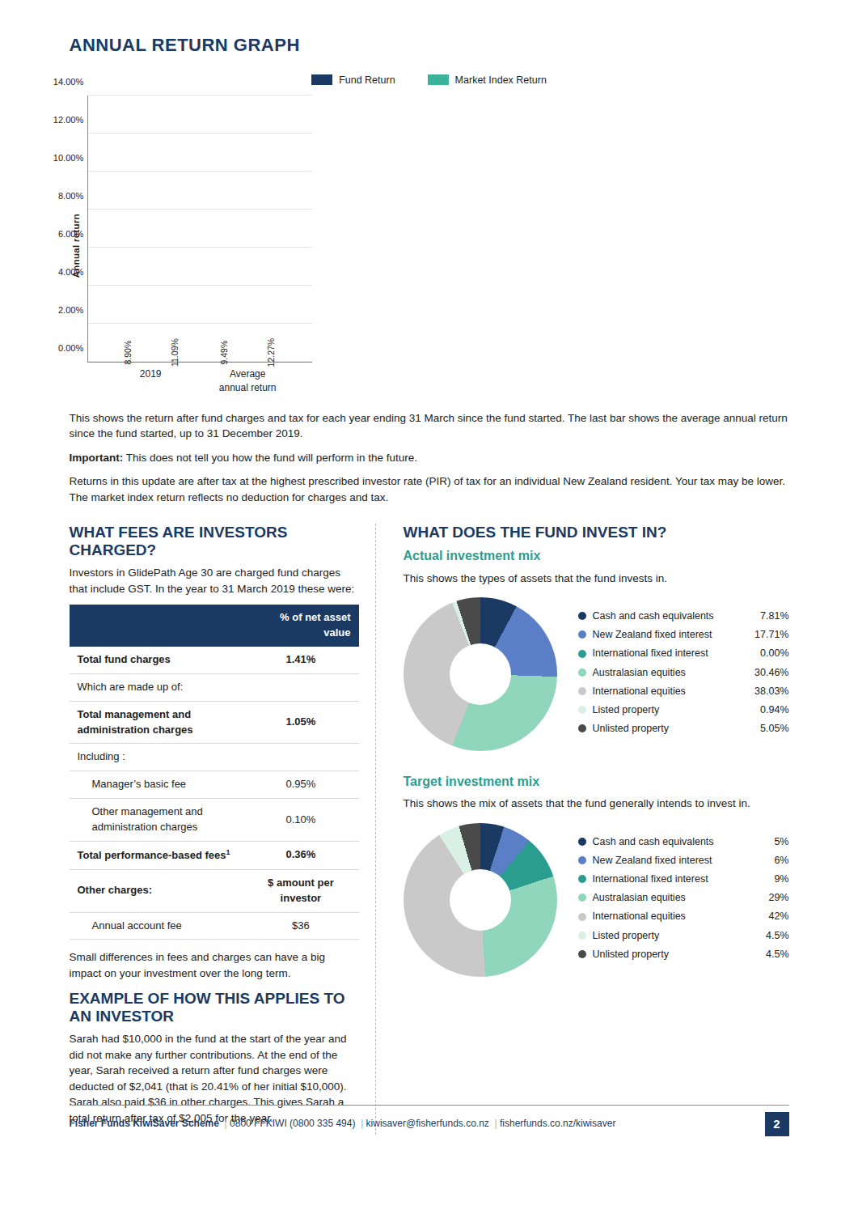Annual Return Graph
Fund Return Market Index Return
Annual return
14.00%
12.00%
10.00%
8.00%
6.00%
4.00%
2.00%
0.00%
8.90%
11.09%
9.49%
12.27%
2019
Average
annual return
This shows the return after fund charges and tax for each year ending 31 March since the fund started. The last bar shows the average annual return since the fund started, up to 31 December 2019.
Important: This does not tell you how the fund will perform in the future.
Returns in this update are after tax at the highest prescribed investor rate (PIR) of tax for an individual New Zealand resident. Your tax may be lower. The market index return reflects no deduction for charges and tax.
What fees are investors charged?
Investors in GlidePath Age 30 are charged fund charges that include GST. In the year to 31 March 2019 these were:
| | % of net asset value |
| --- | --- |
| Total fund charges | 1.41% |
| Which are made up of: | |
| Total management and administration charges | 1.05% |
| Including : | |
| Manager’s basic fee | 0.95% |
| Other management and administration charges | 0.10% |
| Total performance-based fees 1 | 0.36% |
| Other charges: | $ amount per investor |
| Annual account fee | $36 |
Small differences in fees and charges can have a big impact on your investment over the long term.
Example of how this applies to an investor
Sarah had $10,000 in the fund at the start of the year and did not make any further contributions. At the end of the year, Sarah received a return after fund charges were deducted of $2,041 (that is 20.41% of her initial $10,000). Sarah also paid $36 in other charges. This gives Sarah a total return after tax of $2,005 for the year.
What does the fund invest in?
Actual investment mix
This shows the types of assets that the fund invests in.
Cash and cash equivalents 7.81%
New Zealand fixed interest 17.71%
International fixed interest 0.00%
Australasian equities 30.46%
International equities 38.03%
Listed property 0.94%
Unlisted property 5.05%
Target investment mix
This shows the mix of assets that the fund generally intends to invest in.
Cash and cash equivalents 5%
New Zealand fixed interest 6%
International fixed interest 9%
Australasian equities 29%
International equities 42%
Listed property 4.5%
Unlisted property 4.5%
Fisher Funds KiwiSaver Scheme | 0800 FFKIWI (0800 335 494) | kiwisaver@fisherfunds.co.nz | fisherfunds.co.nz/kiwisaver
2